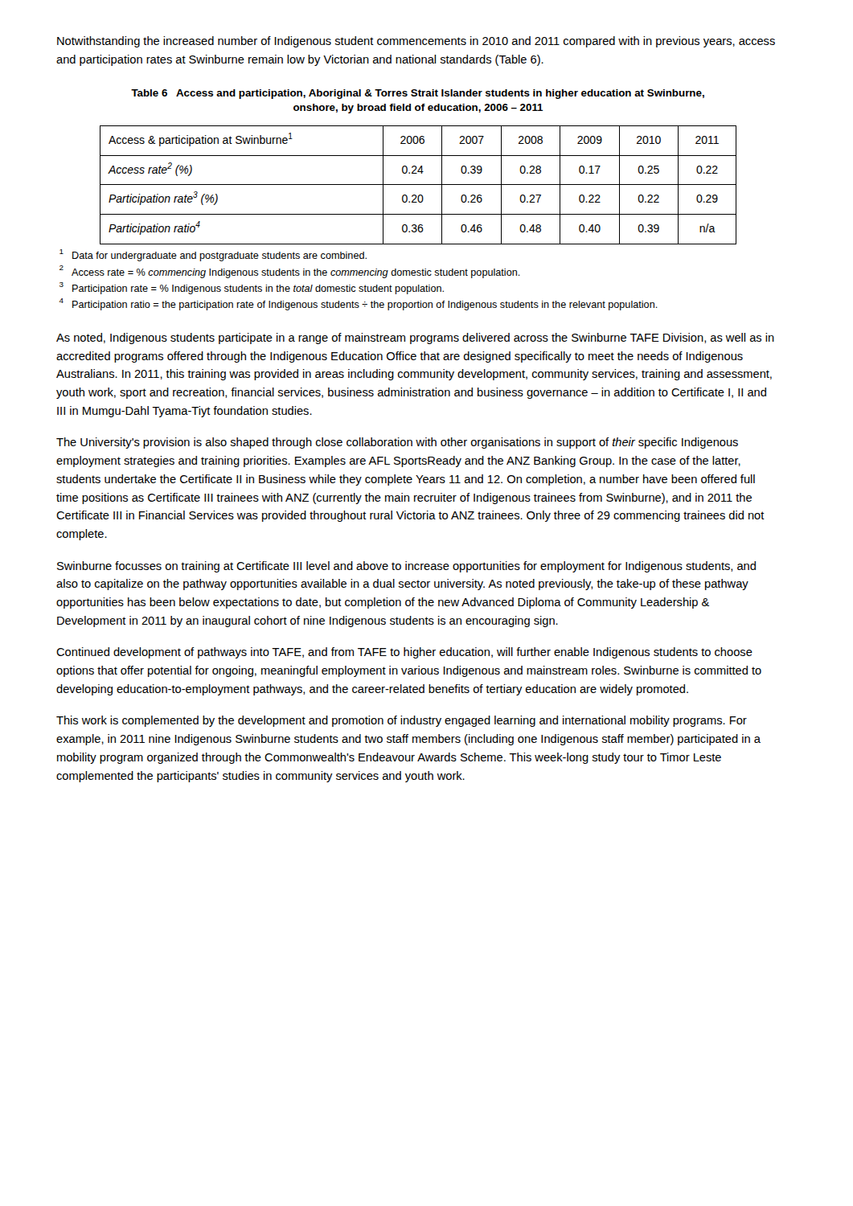Notwithstanding the increased number of Indigenous student commencements in 2010 and 2011 compared with in previous years, access and participation rates at Swinburne remain low by Victorian and national standards (Table 6).
Table 6 Access and participation, Aboriginal & Torres Strait Islander students in higher education at Swinburne, onshore, by broad field of education, 2006 – 2011
| Access & participation at Swinburne 1 | 2006 | 2007 | 2008 | 2009 | 2010 | 2011 |
| --- | --- | --- | --- | --- | --- | --- |
| Access rate 2 (%) | 0.24 | 0.39 | 0.28 | 0.17 | 0.25 | 0.22 |
| Participation rate 3 (%) | 0.20 | 0.26 | 0.27 | 0.22 | 0.22 | 0.29 |
| Participation ratio 4 | 0.36 | 0.46 | 0.48 | 0.40 | 0.39 | n/a |
Data for undergraduate and postgraduate students are combined.
Access rate = % commencing Indigenous students in the commencing domestic student population.
Participation rate = % Indigenous students in the total domestic student population.
Participation ratio = the participation rate of Indigenous students ÷ the proportion of Indigenous students in the relevant population.
As noted, Indigenous students participate in a range of mainstream programs delivered across the Swinburne TAFE Division, as well as in accredited programs offered through the Indigenous Education Office that are designed specifically to meet the needs of Indigenous Australians. In 2011, this training was provided in areas including community development, community services, training and assessment, youth work, sport and recreation, financial services, business administration and business governance – in addition to Certificate I, II and III in Mumgu-Dahl Tyama-Tiyt foundation studies.
The University's provision is also shaped through close collaboration with other organisations in support of their specific Indigenous employment strategies and training priorities. Examples are AFL SportsReady and the ANZ Banking Group. In the case of the latter, students undertake the Certificate II in Business while they complete Years 11 and 12. On completion, a number have been offered full time positions as Certificate III trainees with ANZ (currently the main recruiter of Indigenous trainees from Swinburne), and in 2011 the Certificate III in Financial Services was provided throughout rural Victoria to ANZ trainees. Only three of 29 commencing trainees did not complete.
Swinburne focusses on training at Certificate III level and above to increase opportunities for employment for Indigenous students, and also to capitalize on the pathway opportunities available in a dual sector university. As noted previously, the take-up of these pathway opportunities has been below expectations to date, but completion of the new Advanced Diploma of Community Leadership & Development in 2011 by an inaugural cohort of nine Indigenous students is an encouraging sign.
Continued development of pathways into TAFE, and from TAFE to higher education, will further enable Indigenous students to choose options that offer potential for ongoing, meaningful employment in various Indigenous and mainstream roles. Swinburne is committed to developing education-to-employment pathways, and the career-related benefits of tertiary education are widely promoted.
This work is complemented by the development and promotion of industry engaged learning and international mobility programs. For example, in 2011 nine Indigenous Swinburne students and two staff members (including one Indigenous staff member) participated in a mobility program organized through the Commonwealth's Endeavour Awards Scheme. This week-long study tour to Timor Leste complemented the participants' studies in community services and youth work.